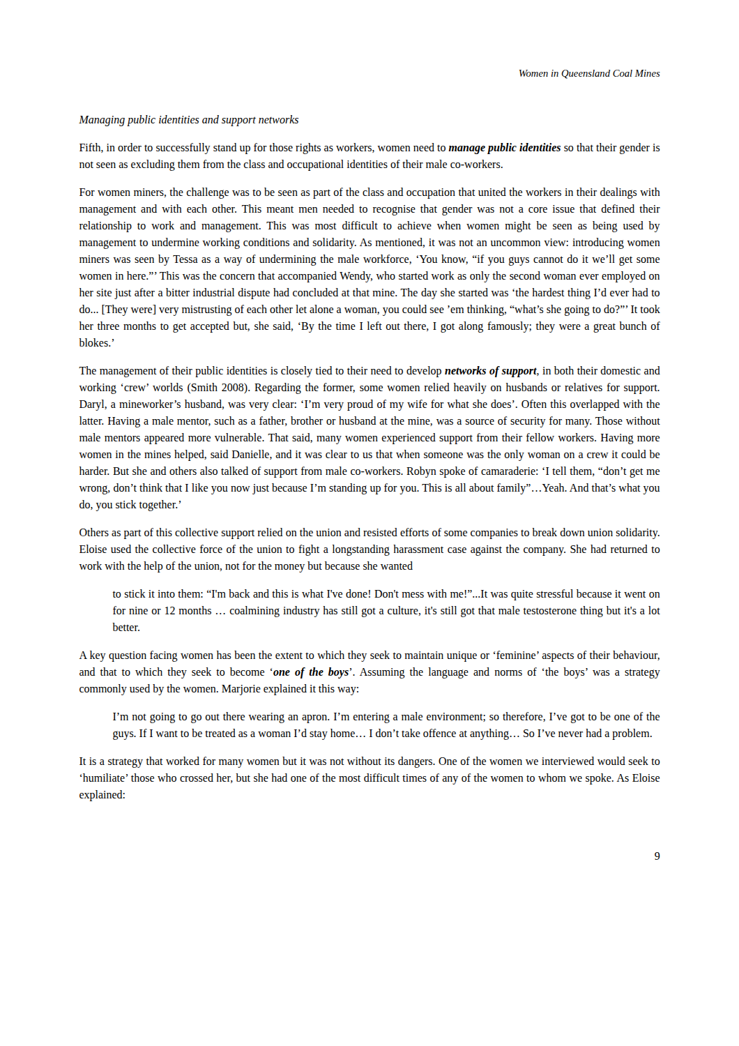Women in Queensland Coal Mines
Managing public identities and support networks
Fifth, in order to successfully stand up for those rights as workers, women need to manage public identities so that their gender is not seen as excluding them from the class and occupational identities of their male co-workers.
For women miners, the challenge was to be seen as part of the class and occupation that united the workers in their dealings with management and with each other. This meant men needed to recognise that gender was not a core issue that defined their relationship to work and management. This was most difficult to achieve when women might be seen as being used by management to undermine working conditions and solidarity. As mentioned, it was not an uncommon view: introducing women miners was seen by Tessa as a way of undermining the male workforce, ‘You know, “if you guys cannot do it we’ll get some women in here.”’ This was the concern that accompanied Wendy, who started work as only the second woman ever employed on her site just after a bitter industrial dispute had concluded at that mine. The day she started was ‘the hardest thing I’d ever had to do... [They were] very mistrusting of each other let alone a woman, you could see ’em thinking, “what’s she going to do?”’ It took her three months to get accepted but, she said, ‘By the time I left out there, I got along famously; they were a great bunch of blokes.’
The management of their public identities is closely tied to their need to develop networks of support, in both their domestic and working ‘crew’ worlds (Smith 2008). Regarding the former, some women relied heavily on husbands or relatives for support. Daryl, a mineworker’s husband, was very clear: ‘I’m very proud of my wife for what she does’. Often this overlapped with the latter. Having a male mentor, such as a father, brother or husband at the mine, was a source of security for many. Those without male mentors appeared more vulnerable. That said, many women experienced support from their fellow workers. Having more women in the mines helped, said Danielle, and it was clear to us that when someone was the only woman on a crew it could be harder. But she and others also talked of support from male co-workers. Robyn spoke of camaraderie: ‘I tell them, “don’t get me wrong, don’t think that I like you now just because I’m standing up for you. This is all about family”…Yeah. And that’s what you do, you stick together.’
Others as part of this collective support relied on the union and resisted efforts of some companies to break down union solidarity. Eloise used the collective force of the union to fight a longstanding harassment case against the company. She had returned to work with the help of the union, not for the money but because she wanted
to stick it into them: “I'm back and this is what I've done! Don't mess with me!”...It was quite stressful because it went on for nine or 12 months … coalmining industry has still got a culture, it's still got that male testosterone thing but it's a lot better.
A key question facing women has been the extent to which they seek to maintain unique or ‘feminine’ aspects of their behaviour, and that to which they seek to become ‘one of the boys’. Assuming the language and norms of ‘the boys’ was a strategy commonly used by the women. Marjorie explained it this way:
I’m not going to go out there wearing an apron. I’m entering a male environment; so therefore, I’ve got to be one of the guys. If I want to be treated as a woman I’d stay home… I don’t take offence at anything… So I’ve never had a problem.
It is a strategy that worked for many women but it was not without its dangers. One of the women we interviewed would seek to ‘humiliate’ those who crossed her, but she had one of the most difficult times of any of the women to whom we spoke. As Eloise explained:
9